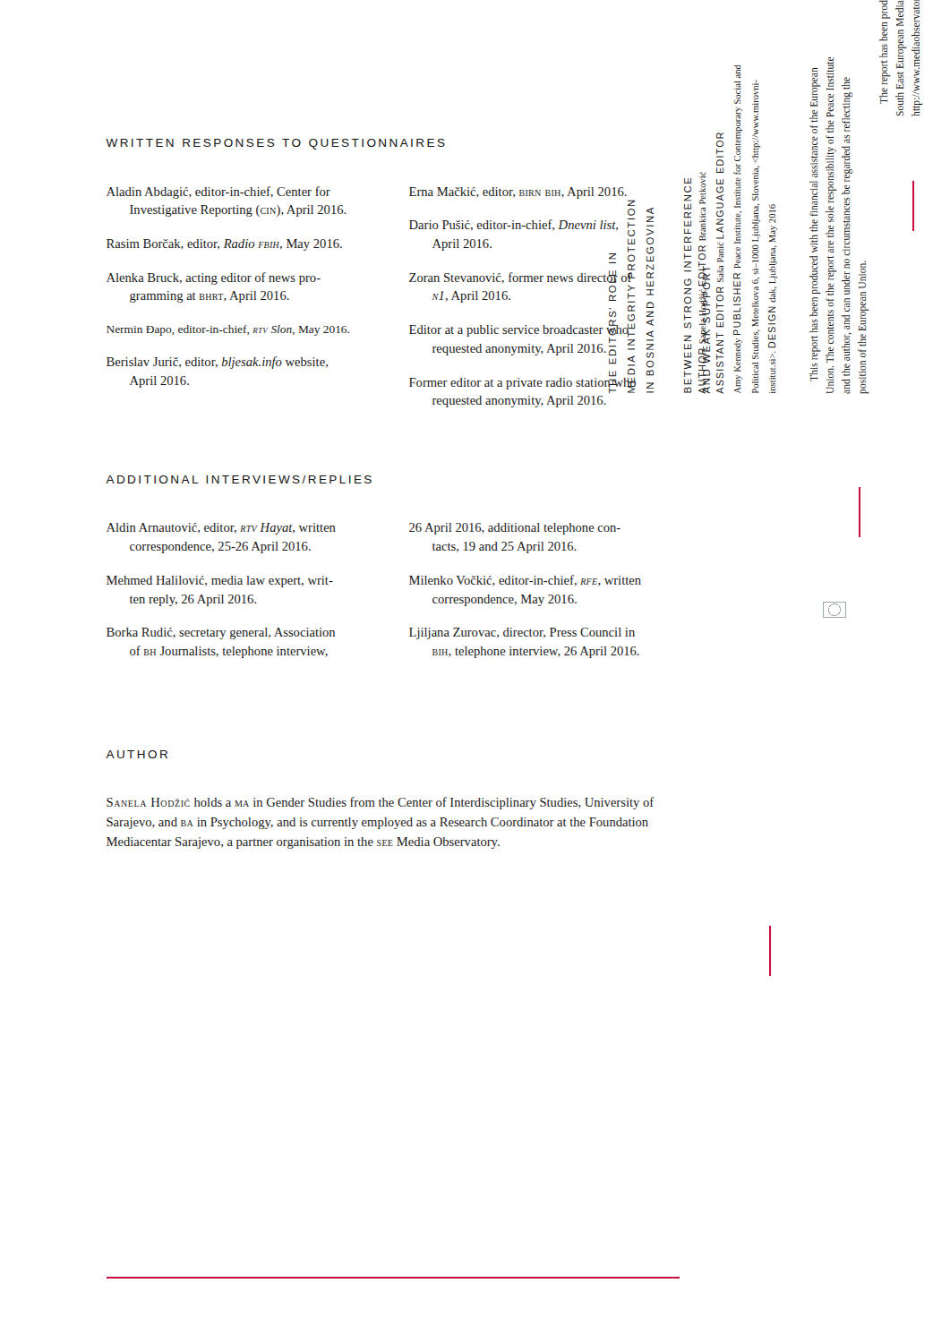Written responses to questionnaires
Aladin Abdagić, editor-in-chief, Center forInvestigative Reporting (cin), April 2016.
Rasim Borčak, editor, Radio fbih, May 2016.
Alenka Bruck, acting editor of news pro-gramming at bhrt, April 2016.
Nermin Đapo, editor-in-chief, rtv Slon, May 2016.
Berislav Jurič, editor, bljesak.info website,April 2016.
Erna Mačkić, editor, birn bih, April 2016.
Dario Pušić, editor-in-chief, Dnevni list,April 2016.
Zoran Stevanović, former news director ofn1, April 2016.
Editor at a public service broadcaster whorequested anonymity, April 2016.
Former editor at a private radio station whorequested anonymity, April 2016.
Additional interviews/replies
Aldin Arnautović, editor, rtv Hayat, writtencorrespondence, 25-26 April 2016.
Mehmed Halilović, media law expert, writ-ten reply, 26 April 2016.
Borka Rudić, secretary general, Associationof bh Journalists, telephone interview,
26 April 2016, additional telephone con-tacts, 19 and 25 April 2016.
Milenko Vočkić, editor-in-chief, rfe, writtencorrespondence, May 2016.
Ljiljana Zurovac, director, Press Council inbih, telephone interview, 26 April 2016.
Author
Sanela Hodžić holds a ma in Gender Studies from the Center of Interdisciplinary Studies, University of Sarajevo, and ba in Psychology, and is currently employed as a Research Coordinator at the Foundation Mediacentar Sarajevo, a partner organisation in the see Media Observatory.
The report has been produced within the project South East European Media Observatory, http://www.mediaobservatory.net.
This report has been produced with the financial assistance of the European Union. The contents of the report are the sole responsibility of the Peace Institute and the author, and can under no circumstances be regarded as reflecting the position of the European Union.
Author Sanela Hodžić Editor Brankica Petković
Assistant editor Saša Panić Language editor
Amy Kennedy Publisher Peace Institute, Institute for Contemporary Social and Political Studies, Metelkova 6, si–1000 Ljubljana, Slovenia, <http://www.mirovni-institut.si>. Design dak, Ljubljana, May 2016
The editors' role in
media integrity protection
in Bosnia and Herzegovina
Between strong interference
and weak support